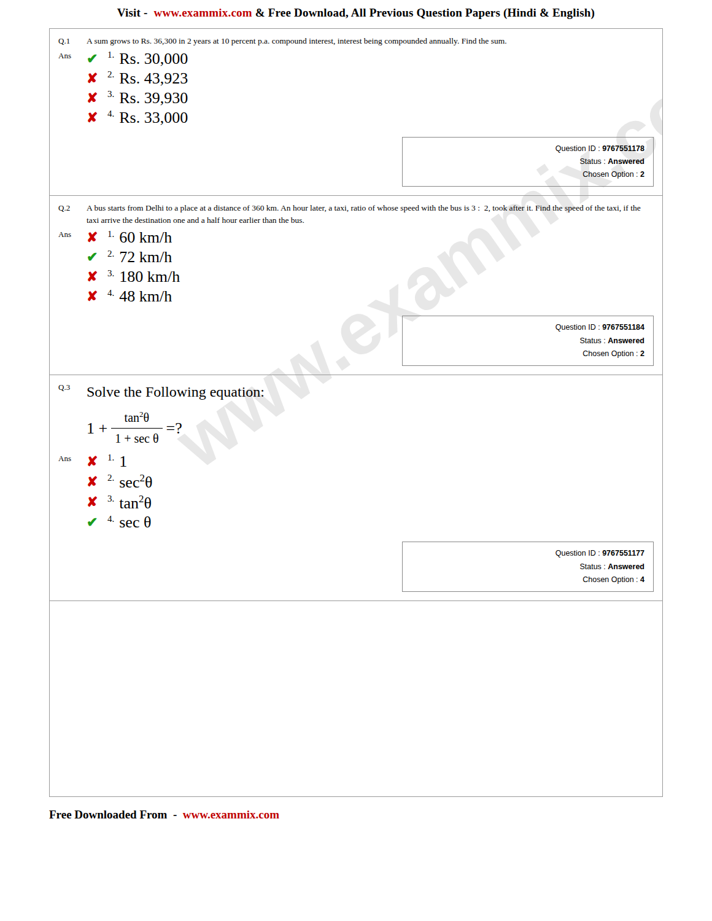Visit - www.exammix.com & Free Download, All Previous Question Papers (Hindi & English)
www.exammix.com
Q.1
A sum grows to Rs. 36,300 in 2 years at 10 percent p.a. compound interest, interest being compounded annually. Find the sum.
Ans
✔1. Rs. 30,000
✘2. Rs. 43,923
✘3. Rs. 39,930
✘4. Rs. 33,000
Question ID : 9767551178
Status : Answered
Chosen Option : 2
Q.2
A bus starts from Delhi to a place at a distance of 360 km. An hour later, a taxi, ratio of whose speed with the bus is 3 : 2, took after it. Find the speed of the taxi, if the taxi arrive the destination one and a half hour earlier than the bus.
Ans
✘1. 60 km/h
✔2. 72 km/h
✘3. 180 km/h
✘4. 48 km/h
Question ID : 9767551184
Status : Answered
Chosen Option : 2
Q.3
Solve the Following equation:
1 + tan2θ 1 + sec θ =?
Ans
✘1. 1
✘2. sec2θ
✘3. tan2θ
✔4. sec θ
Question ID : 9767551177
Status : Answered
Chosen Option : 4
Free Downloaded From - www.exammix.com